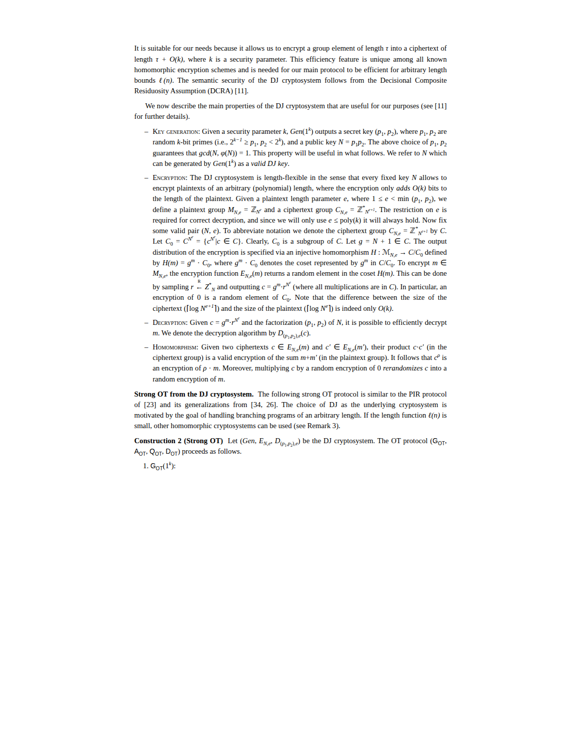It is suitable for our needs because it allows us to encrypt a group element of length τ into a ciphertext of length τ + O(k), where k is a security parameter. This efficiency feature is unique among all known homomorphic encryption schemes and is needed for our main protocol to be efficient for arbitrary length bounds ℓ(n). The semantic security of the DJ cryptosystem follows from the Decisional Composite Residuosity Assumption (DCRA) [11].
We now describe the main properties of the DJ cryptosystem that are useful for our purposes (see [11] for further details).
Key generation: Given a security parameter k, Gen(1k) outputs a secret key (p1, p2), where p1, p2 are random k-bit primes (i.e., 2k−1 ≥ p1, p2 < 2k), and a public key N = p1p2. The above choice of p1, p2 guarantees that gcd(N, φ(N)) = 1. This property will be useful in what follows. We refer to N which can be generated by Gen(1k) as a valid DJ key.
Encryption: The DJ cryptosystem is length-flexible in the sense that every fixed key N allows to encrypt plaintexts of an arbitrary (polynomial) length, where the encryption only adds O(k) bits to the length of the plaintext. Given a plaintext length parameter e, where 1 ≤ e < min (p1, p2), we define a plaintext group MN,e = ℤNe and a ciphertext group CN,e = ℤ*Ne+1. The restriction on e is required for correct decryption, and since we will only use e ≤ poly(k) it will always hold. Now fix some valid pair (N, e). To abbreviate notation we denote the ciphertext group CN,e = ℤ*Ne+1 by C. Let C0 = CNe = {cNe|c ∈ C}. Clearly, C0 is a subgroup of C. Let g = N + 1 ∈ C. The output distribution of the encryption is specified via an injective homomorphism H : ℳN,e → C/C0 defined by H(m) = gm · C0, where gm · C0 denotes the coset represented by gm in C/C0. To encrypt m ∈ MN,e, the encryption function EN,e(m) returns a random element in the coset H(m). This can be done by sampling r R← Z*N and outputting c = gm·rNe (where all multiplications are in C). In particular, an encryption of 0 is a random element of C0. Note that the difference between the size of the ciphertext (⌈log Ne+1⌉) and the size of the plaintext (⌈log Ne⌉) is indeed only O(k).
Decryption: Given c = gm·rNe and the factorization (p1, p2) of N, it is possible to efficiently decrypt m. We denote the decryption algorithm by D(p1,p2),e(c).
Homomorphism: Given two ciphertexts c ∈ EN,e(m) and c′ ∈ EN,e(m′), their product c·c′ (in the ciphertext group) is a valid encryption of the sum m+m′ (in the plaintext group). It follows that cρ is an encryption of ρ · m. Moreover, multiplying c by a random encryption of 0 rerandomizes c into a random encryption of m.
Strong OT from the DJ cryptosystem. The following strong OT protocol is similar to the PIR protocol of [23] and its generalizations from [34, 26]. The choice of DJ as the underlying cryptosystem is motivated by the goal of handling branching programs of an arbitrary length. If the length function ℓ(n) is small, other homomorphic cryptosystems can be used (see Remark 3).
Construction 2 (Strong OT) Let (Gen, EN,e, D(p1,p2),e) be the DJ cryptosystem. The OT protocol (GOT, AOT, QOT, DOT) proceeds as follows.
GOT(1k):